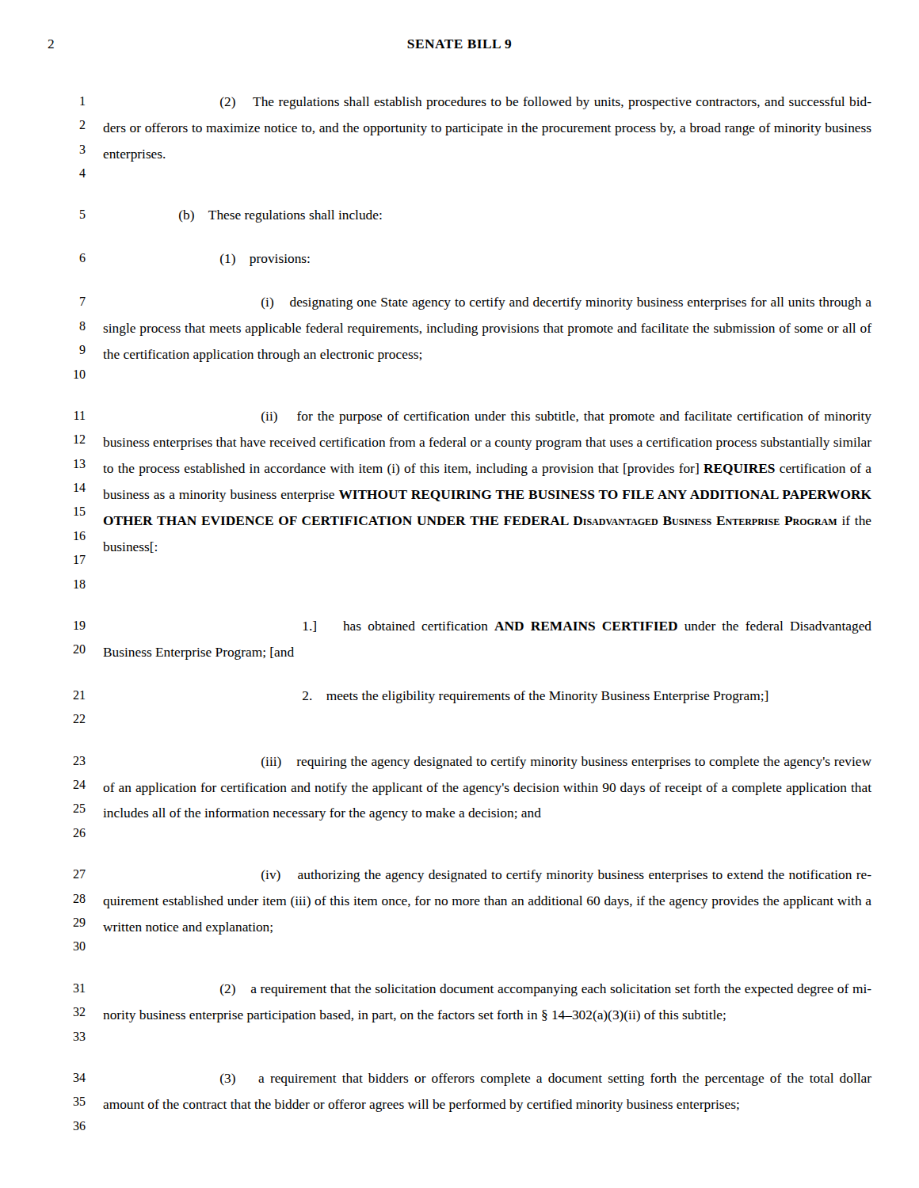2 SENATE BILL 9
1
2
3
4
(2) The regulations shall establish procedures to be followed by units, prospective contractors, and successful bidders or offerors to maximize notice to, and the opportunity to participate in the procurement process by, a broad range of minority business enterprises.
5
(b) These regulations shall include:
6
(1) provisions:
7
8
9
10
(i) designating one State agency to certify and decertify minority business enterprises for all units through a single process that meets applicable federal requirements, including provisions that promote and facilitate the submission of some or all of the certification application through an electronic process;
11
12
13
14
15
16
17
18
(ii) for the purpose of certification under this subtitle, that promote and facilitate certification of minority business enterprises that have received certification from a federal or a county program that uses a certification process substantially similar to the process established in accordance with item (i) of this item, including a provision that [provides for] REQUIRES certification of a business as a minority business enterprise WITHOUT REQUIRING THE BUSINESS TO FILE ANY ADDITIONAL PAPERWORK OTHER THAN EVIDENCE OF CERTIFICATION UNDER THE FEDERAL Disadvantaged Business Enterprise Program if the business[:
19
20
1.] has obtained certification AND REMAINS CERTIFIED under the federal Disadvantaged Business Enterprise Program; [and
21
22
2. meets the eligibility requirements of the Minority Business Enterprise Program;]
23
24
25
26
(iii) requiring the agency designated to certify minority business enterprises to complete the agency's review of an application for certification and notify the applicant of the agency's decision within 90 days of receipt of a complete application that includes all of the information necessary for the agency to make a decision; and
27
28
29
30
(iv) authorizing the agency designated to certify minority business enterprises to extend the notification requirement established under item (iii) of this item once, for no more than an additional 60 days, if the agency provides the applicant with a written notice and explanation;
31
32
33
(2) a requirement that the solicitation document accompanying each solicitation set forth the expected degree of minority business enterprise participation based, in part, on the factors set forth in § 14–302(a)(3)(ii) of this subtitle;
34
35
36
(3) a requirement that bidders or offerors complete a document setting forth the percentage of the total dollar amount of the contract that the bidder or offeror agrees will be performed by certified minority business enterprises;